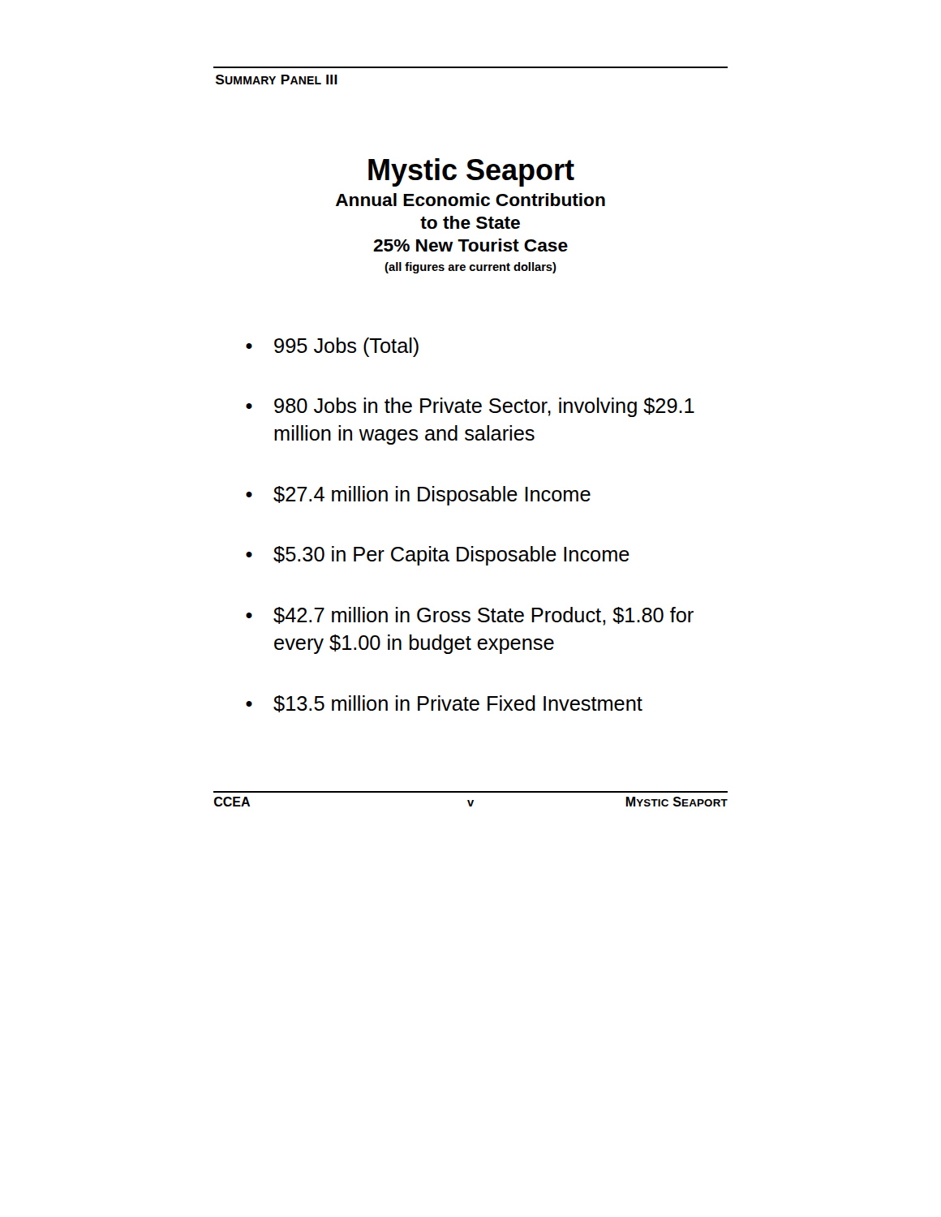SUMMARY PANEL III
Mystic Seaport
Annual Economic Contribution
to the State
25% New Tourist Case
(all figures are current dollars)
995 Jobs (Total)
980 Jobs in the Private Sector, involving $29.1 million in wages and salaries
$27.4 million in Disposable Income
$5.30 in Per Capita Disposable Income
$42.7 million in Gross State Product, $1.80 for every $1.00 in budget expense
$13.5 million in Private Fixed Investment
CCEA
v
MYSTIC SEAPORT